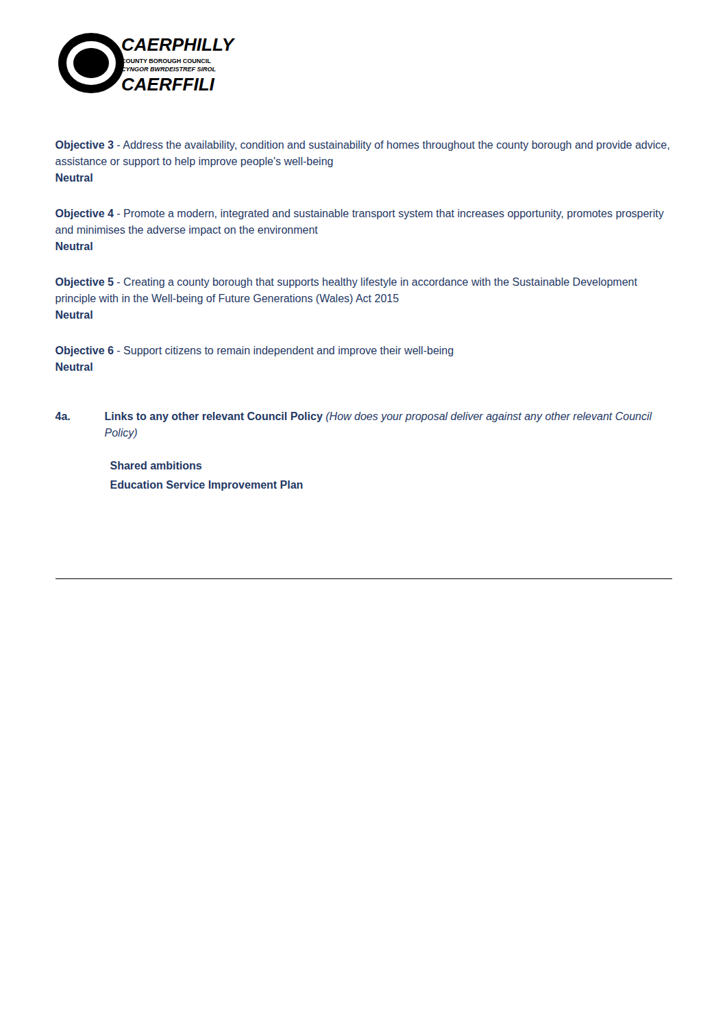CAERPHILLY COUNTY BOROUGH COUNCIL CYNGOR BWRDEISTREF SIROL CAERFFILI
Objective 3 - Address the availability, condition and sustainability of homes throughout the county borough and provide advice, assistance or support to help improve people's well-being Neutral
Objective 4 - Promote a modern, integrated and sustainable transport system that increases opportunity, promotes prosperity and minimises the adverse impact on the environment Neutral
Objective 5 - Creating a county borough that supports healthy lifestyle in accordance with the Sustainable Development principle with in the Well-being of Future Generations (Wales) Act 2015 Neutral
Objective 6 - Support citizens to remain independent and improve their well-being Neutral
4a.
Links to any other relevant Council Policy (How does your proposal deliver against any other relevant Council Policy)
Shared ambitions
Education Service Improvement Plan